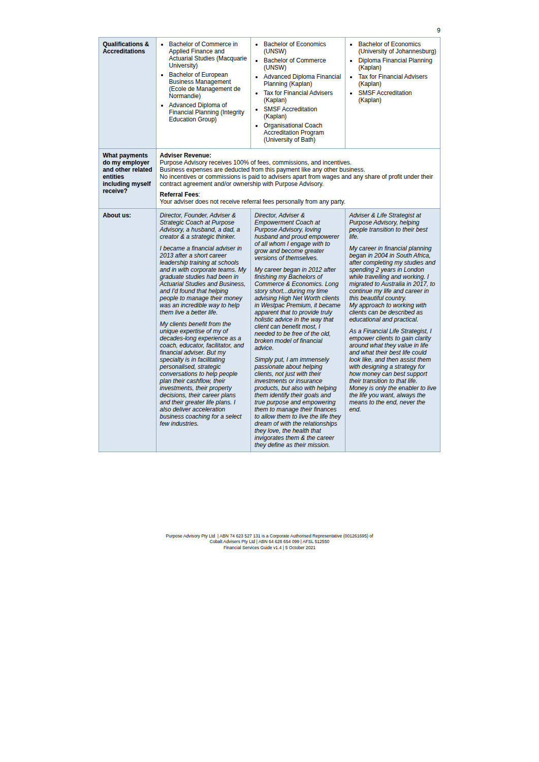9
| Qualifications & Accreditations | Bachelor of Commerce in Applied Finance and Actuarial Studies (Macquarie University) Bachelor of European Business Management (Ecole de Management de Normandie) Advanced Diploma of Financial Planning (Integrity Education Group) | Bachelor of Economics (UNSW) Bachelor of Commerce (UNSW) Advanced Diploma Financial Planning (Kaplan) Tax for Financial Advisers (Kaplan) SMSF Accreditation (Kaplan) Organisational Coach Accreditation Program (University of Bath) | Bachelor of Economics (University of Johannesburg) Diploma Financial Planning (Kaplan) Tax for Financial Advisers (Kaplan) SMSF Accreditation (Kaplan) |
| What payments do my employer and other related entities including myself receive? | Adviser Revenue: Purpose Advisory receives 100% of fees, commissions, and incentives. Business expenses are deducted from this payment like any other business. No incentives or commissions is paid to advisers apart from wages and any share of profit under their contract agreement and/or ownership with Purpose Advisory. Referral Fees : Your adviser does not receive referral fees personally from any party. |
| About us: | Director, Founder, Adviser & Strategic Coach at Purpose Advisory, a husband, a dad, a creator & a strategic thinker. I became a financial adviser in 2013 after a short career leadership training at schools and in with corporate teams. My graduate studies had been in Actuarial Studies and Business, and I'd found that helping people to manage their money was an incredible way to help them live a better life. My clients benefit from the unique expertise of my of decades-long experience as a coach, educator, facilitator, and financial adviser. But my specialty is in facilitating personalised, strategic conversations to help people plan their cashflow, their investments, their property decisions, their career plans and their greater life plans. I also deliver acceleration business coaching for a select few industries. | Director, Adviser & Empowerment Coach at Purpose Advisory, loving husband and proud empowerer of all whom I engage with to grow and become greater versions of themselves. My career began in 2012 after finishing my Bachelors of Commerce & Economics. Long story short...during my time advising High Net Worth clients in Westpac Premium, it became apparent that to provide truly holistic advice in the way that client can benefit most, I needed to be free of the old, broken model of financial advice. Simply put, I am immensely passionate about helping clients, not just with their investments or insurance products, but also with helping them identify their goals and true purpose and empowering them to manage their finances to allow them to live the life they dream of with the relationships they love, the health that invigorates them & the career they define as their mission. | Adviser & Life Strategist at Purpose Advisory, helping people transition to their best life. My career in financial planning began in 2004 in South Africa, after completing my studies and spending 2 years in London while travelling and working. I migrated to Australia in 2017, to continue my life and career in this beautiful country. My approach to working with clients can be described as educational and practical. As a Financial Life Strategist, I empower clients to gain clarity around what they value in life and what their best life could look like, and then assist them with designing a strategy for how money can best support their transition to that life. Money is only the enabler to live the life you want, always the means to the end, never the end. |
Purpose Advisory Pty Ltd | ABN 74 623 527 131 is a Corporate Authorised Representative (001261695) of
Cobalt Advisers Pty Ltd | ABN 64 628 654 099 | AFSL 512550
Financial Services Guide v1.4 | 5 October 2021